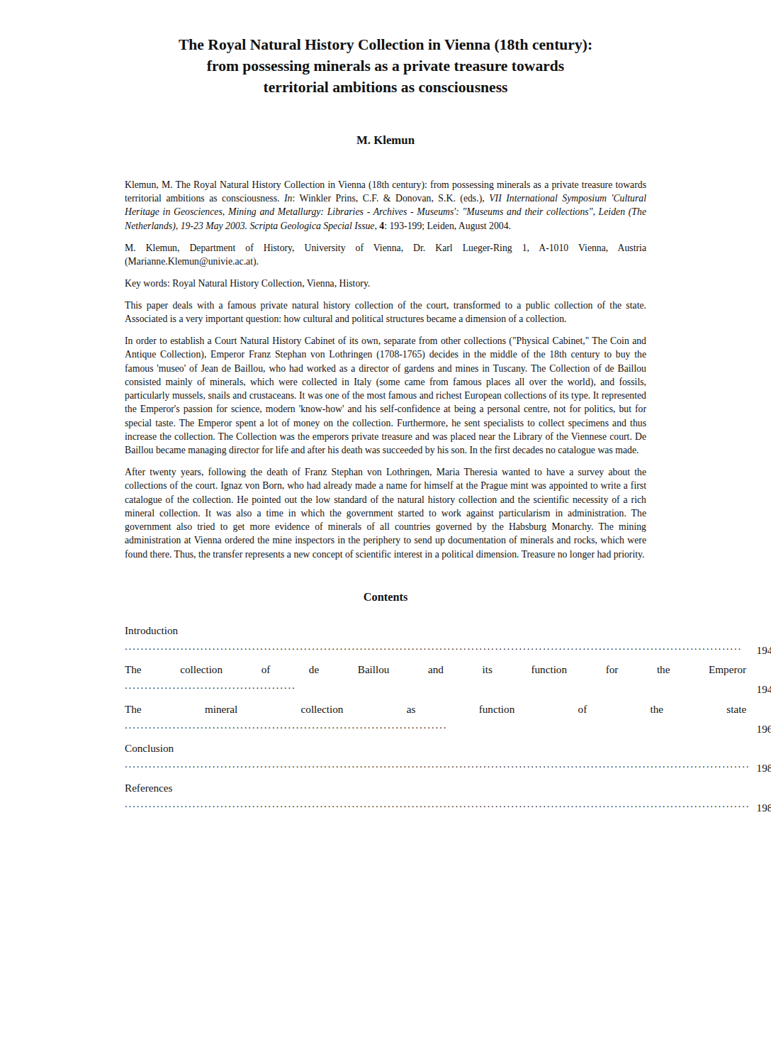The Royal Natural History Collection in Vienna (18th century):
from possessing minerals as a private treasure towards
territorial ambitions as consciousness
M. Klemun
Klemun, M. The Royal Natural History Collection in Vienna (18th century): from possessing minerals as a private treasure towards territorial ambitions as consciousness. In: Winkler Prins, C.F. & Donovan, S.K. (eds.), VII International Symposium 'Cultural Heritage in Geosciences, Mining and Metallurgy: Libraries - Archives - Museums': "Museums and their collections", Leiden (The Netherlands), 19-23 May 2003. Scripta Geologica Special Issue, 4: 193-199; Leiden, August 2004.
M. Klemun, Department of History, University of Vienna, Dr. Karl Lueger-Ring 1, A-1010 Vienna, Austria (Marianne.Klemun@univie.ac.at).
Key words: Royal Natural History Collection, Vienna, History.
This paper deals with a famous private natural history collection of the court, transformed to a public collection of the state. Associated is a very important question: how cultural and political structures became a dimension of a collection.
In order to establish a Court Natural History Cabinet of its own, separate from other collections ("Physical Cabinet," The Coin and Antique Collection), Emperor Franz Stephan von Lothringen (1708-1765) decides in the middle of the 18th century to buy the famous 'museo' of Jean de Baillou, who had worked as a director of gardens and mines in Tuscany. The Collection of de Baillou consisted mainly of minerals, which were collected in Italy (some came from famous places all over the world), and fossils, particularly mussels, snails and crustaceans. It was one of the most famous and richest European collections of its type. It represented the Emperor's passion for science, modern 'know-how' and his self-confidence at being a personal centre, not for politics, but for special taste. The Emperor spent a lot of money on the collection. Furthermore, he sent specialists to collect specimens and thus increase the collection. The Collection was the emperors private treasure and was placed near the Library of the Viennese court. De Baillou became managing director for life and after his death was succeeded by his son. In the first decades no catalogue was made.
After twenty years, following the death of Franz Stephan von Lothringen, Maria Theresia wanted to have a survey about the collections of the court. Ignaz von Born, who had already made a name for himself at the Prague mint was appointed to write a first catalogue of the collection. He pointed out the low standard of the natural history collection and the scientific necessity of a rich mineral collection. It was also a time in which the government started to work against particularism in administration. The government also tried to get more evidence of minerals of all countries governed by the Habsburg Monarchy. The mining administration at Vienna ordered the mine inspectors in the periphery to send up documentation of minerals and rocks, which were found there. Thus, the transfer represents a new concept of scientific interest in a political dimension. Treasure no longer had priority.
Contents
| Introduction ........................................................................................................................................................... | 194 |
| The collection of de Baillou and its function for the Emperor ........................................... | 194 |
| The mineral collection as function of the state ................................................................................. | 196 |
| Conclusion ............................................................................................................................................................. | 198 |
| References ............................................................................................................................................................. | 198 |